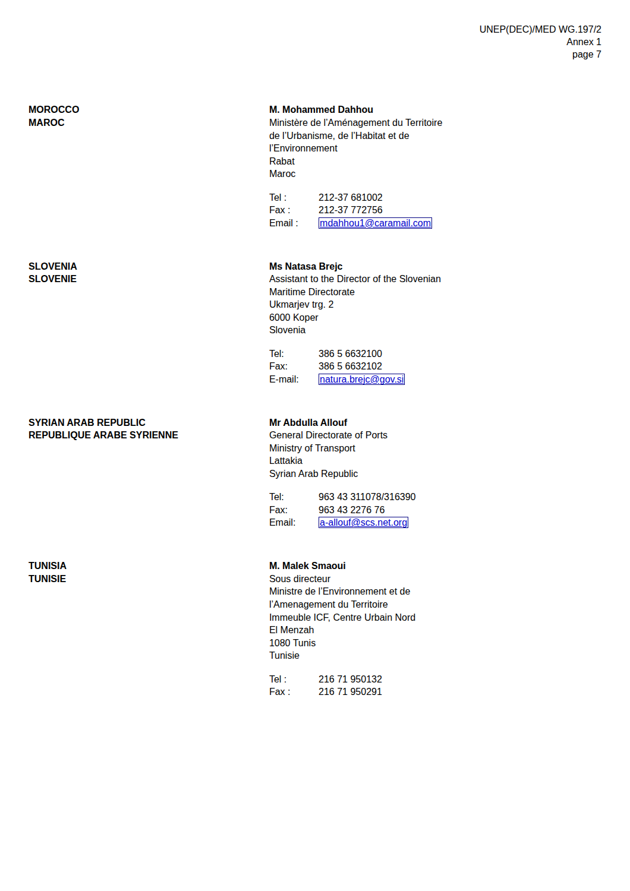UNEP(DEC)/MED WG.197/2
Annex 1
page 7
| MOROCCO MAROC | M. Mohammed Dahhou Ministère de l’Aménagement du Territoire de l’Urbanisme, de l’Habitat et de l’Environnement Rabat Maroc Tel : 212-37 681002 Fax : 212-37 772756 Email : mdahhou1@caramail.com |
| SLOVENIA SLOVENIE | Ms Natasa Brejc Assistant to the Director of the Slovenian Maritime Directorate Ukmarjev trg. 2 6000 Koper Slovenia Tel: 386 5 6632100 Fax: 386 5 6632102 E-mail: natura.brejc@gov.si |
| SYRIAN ARAB REPUBLIC REPUBLIQUE ARABE SYRIENNE | Mr Abdulla Allouf General Directorate of Ports Ministry of Transport Lattakia Syrian Arab Republic Tel: 963 43 311078/316390 Fax: 963 43 2276 76 Email: a-allouf@scs.net.org |
| TUNISIA TUNISIE | M. Malek Smaoui Sous directeur Ministre de l’Environnement et de l’Amenagement du Territoire Immeuble ICF, Centre Urbain Nord El Menzah 1080 Tunis Tunisie Tel : 216 71 950132 Fax : 216 71 950291 |